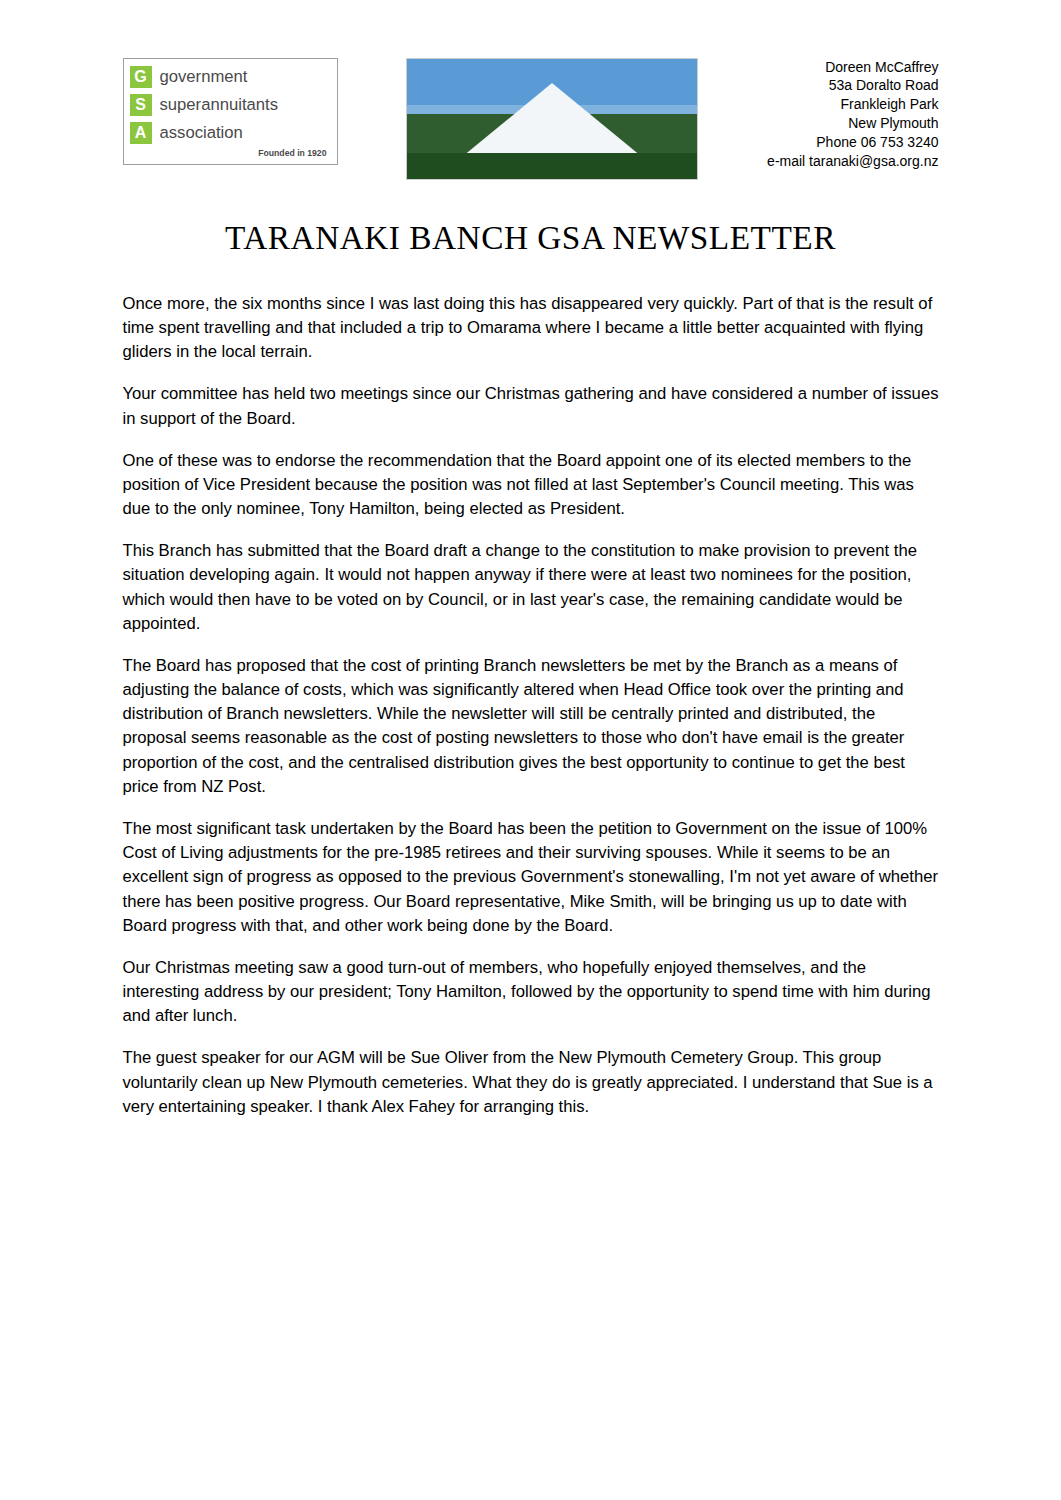Ggovernment
Ssuperannuitants
Aassociation
Founded in 1920
Doreen McCaffrey
53a Doralto Road
Frankleigh Park
New Plymouth
Phone 06 753 3240
e-mail taranaki@gsa.org.nz
TARANAKI BANCH GSA NEWSLETTER
Once more, the six months since I was last doing this has disappeared very quickly. Part of that is the result of time spent travelling and that included a trip to Omarama where I became a little better acquainted with flying gliders in the local terrain.
Your committee has held two meetings since our Christmas gathering and have considered a number of issues in support of the Board.
One of these was to endorse the recommendation that the Board appoint one of its elected members to the position of Vice President because the position was not filled at last September's Council meeting. This was due to the only nominee, Tony Hamilton, being elected as President.
This Branch has submitted that the Board draft a change to the constitution to make provision to prevent the situation developing again. It would not happen anyway if there were at least two nominees for the position, which would then have to be voted on by Council, or in last year's case, the remaining candidate would be appointed.
The Board has proposed that the cost of printing Branch newsletters be met by the Branch as a means of adjusting the balance of costs, which was significantly altered when Head Office took over the printing and distribution of Branch newsletters. While the newsletter will still be centrally printed and distributed, the proposal seems reasonable as the cost of posting newsletters to those who don't have email is the greater proportion of the cost, and the centralised distribution gives the best opportunity to continue to get the best price from NZ Post.
The most significant task undertaken by the Board has been the petition to Government on the issue of 100% Cost of Living adjustments for the pre-1985 retirees and their surviving spouses. While it seems to be an excellent sign of progress as opposed to the previous Government's stonewalling, I'm not yet aware of whether there has been positive progress. Our Board representative, Mike Smith, will be bringing us up to date with Board progress with that, and other work being done by the Board.
Our Christmas meeting saw a good turn-out of members, who hopefully enjoyed themselves, and the interesting address by our president; Tony Hamilton, followed by the opportunity to spend time with him during and after lunch.
The guest speaker for our AGM will be Sue Oliver from the New Plymouth Cemetery Group. This group voluntarily clean up New Plymouth cemeteries. What they do is greatly appreciated. I understand that Sue is a very entertaining speaker. I thank Alex Fahey for arranging this.